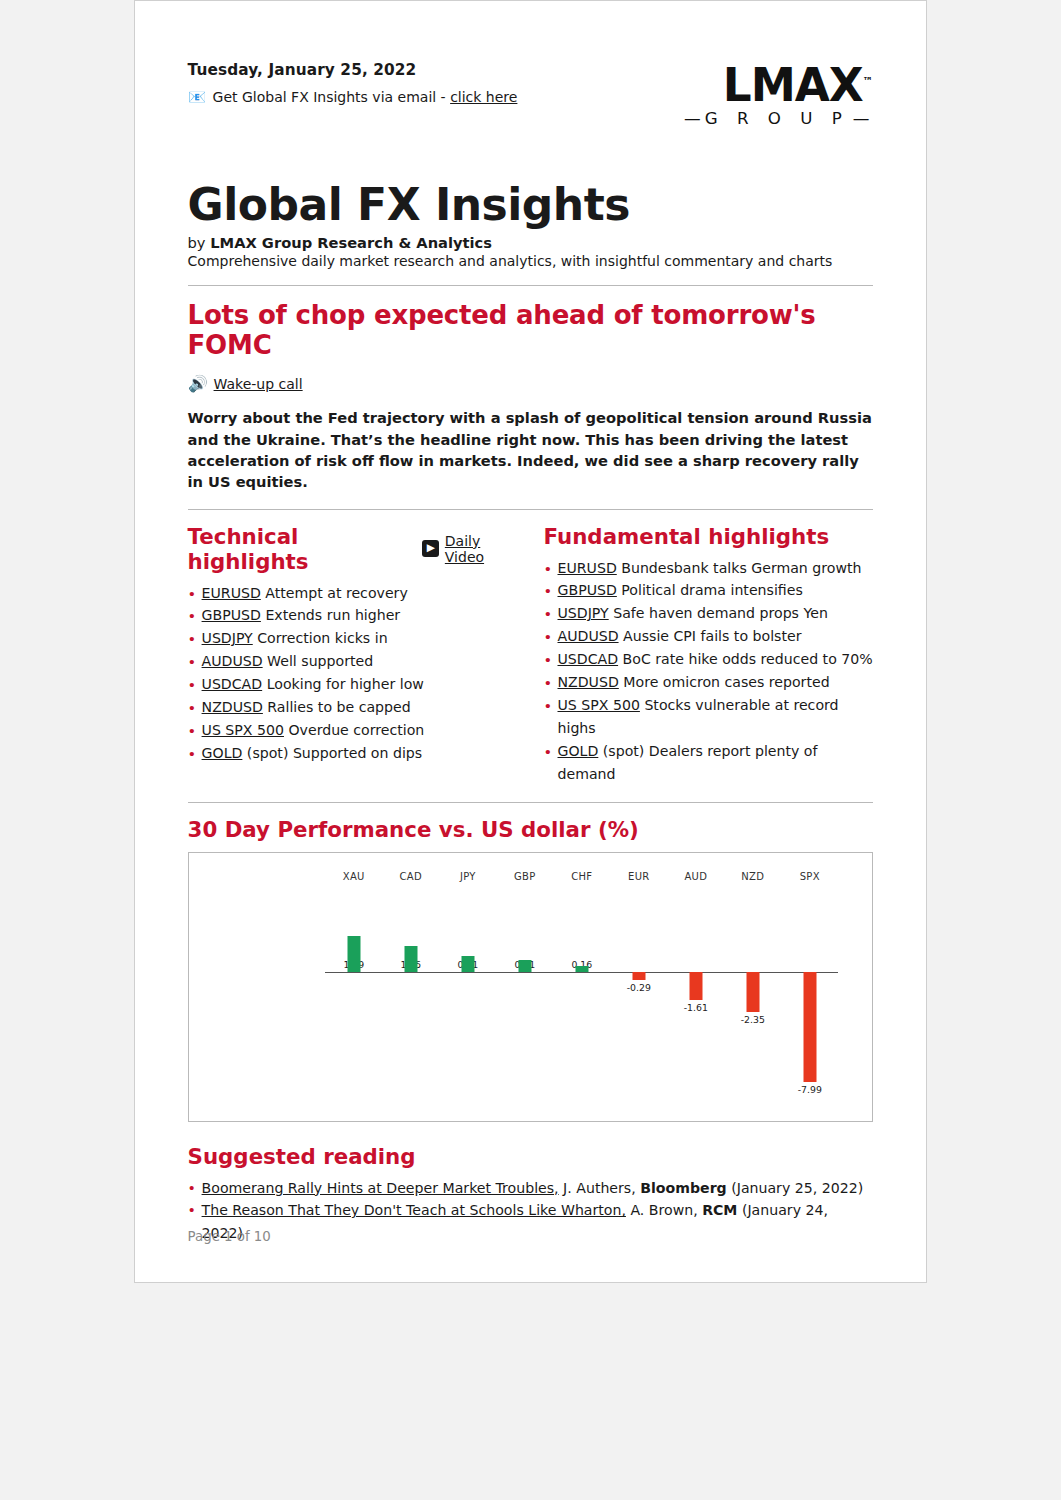Tuesday, January 25, 2022
📧 Get Global FX Insights via email - click here
LMAX™
—G R O U P—
Global FX Insights
by LMAX Group Research & Analytics
Comprehensive daily market research and analytics, with insightful commentary and charts
Lots of chop expected ahead of tomorrow's FOMC
🔊Wake-up call
Worry about the Fed trajectory with a splash of geopolitical tension around Russia and the Ukraine. That’s the headline right now. This has been driving the latest acceleration of risk off flow in markets. Indeed, we did see a sharp recovery rally in US equities.
Technical highlights ▶Daily Video
EURUSD Attempt at recovery
GBPUSD Extends run higher
USDJPY Correction kicks in
AUDUSD Well supported
USDCAD Looking for higher low
NZDUSD Rallies to be capped
US SPX 500 Overdue correction
GOLD (spot) Supported on dips
Fundamental highlights
EURUSD Bundesbank talks German growth
GBPUSD Political drama intensifies
USDJPY Safe haven demand props Yen
AUDUSD Aussie CPI fails to bolster
USDCAD BoC rate hike odds reduced to 70%
NZDUSD More omicron cases reported
US SPX 500 Stocks vulnerable at record highs
GOLD (spot) Dealers report plenty of demand
30 Day Performance vs. US dollar (%)
XAU CAD JPY GBP CHF EUR AUD NZD SPX
1.69
1.15
0.61
0.41
0.16
-0.29
-1.61
-2.35
-7.99
Suggested reading
Boomerang Rally Hints at Deeper Market Troubles, J. Authers, Bloomberg (January 25, 2022)
The Reason That They Don't Teach at Schools Like Wharton, A. Brown, RCM (January 24, 2022)
Page 1 of 10